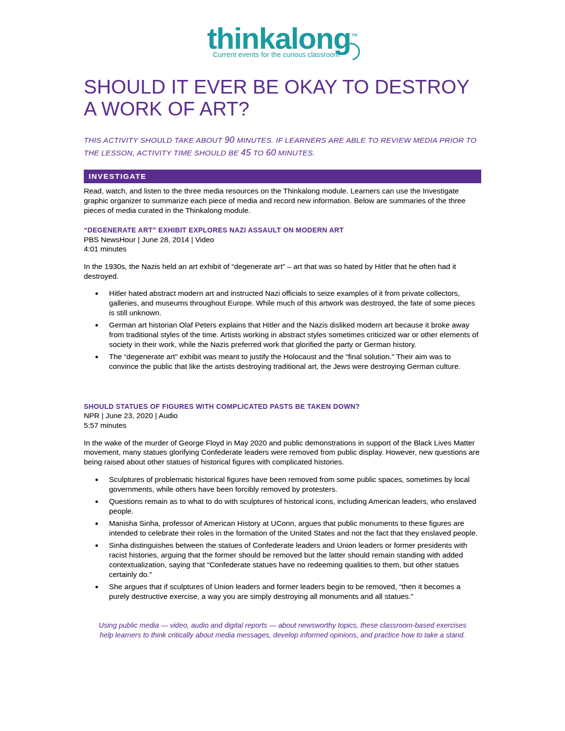thinkalong™
Current events for the curious classroom
SHOULD IT EVER BE OKAY TO DESTROY A WORK OF ART?
THIS ACTIVITY SHOULD TAKE ABOUT 90 MINUTES. IF LEARNERS ARE ABLE TO REVIEW MEDIA PRIOR TO THE LESSON, ACTIVITY TIME SHOULD BE 45 TO 60 MINUTES.
INVESTIGATE
Read, watch, and listen to the three media resources on the Thinkalong module. Learners can use the Investigate graphic organizer to summarize each piece of media and record new information. Below are summaries of the three pieces of media curated in the Thinkalong module.
“Degenerate Art” Exhibit Explores Nazi Assault on Modern Art
PBS NewsHour | June 28, 2014 | Video
4:01 minutes
In the 1930s, the Nazis held an art exhibit of “degenerate art” – art that was so hated by Hitler that he often had it destroyed.
Hitler hated abstract modern art and instructed Nazi officials to seize examples of it from private collectors, galleries, and museums throughout Europe. While much of this artwork was destroyed, the fate of some pieces is still unknown.
German art historian Olaf Peters explains that Hitler and the Nazis disliked modern art because it broke away from traditional styles of the time. Artists working in abstract styles sometimes criticized war or other elements of society in their work, while the Nazis preferred work that glorified the party or German history.
The “degenerate art” exhibit was meant to justify the Holocaust and the “final solution.” Their aim was to convince the public that like the artists destroying traditional art, the Jews were destroying German culture.
Should Statues of Figures with Complicated Pasts Be Taken Down?
NPR | June 23, 2020 | Audio
5:57 minutes
In the wake of the murder of George Floyd in May 2020 and public demonstrations in support of the Black Lives Matter movement, many statues glorifying Confederate leaders were removed from public display. However, new questions are being raised about other statues of historical figures with complicated histories.
Sculptures of problematic historical figures have been removed from some public spaces, sometimes by local governments, while others have been forcibly removed by protesters.
Questions remain as to what to do with sculptures of historical icons, including American leaders, who enslaved people.
Manisha Sinha, professor of American History at UConn, argues that public monuments to these figures are intended to celebrate their roles in the formation of the United States and not the fact that they enslaved people.
Sinha distinguishes between the statues of Confederate leaders and Union leaders or former presidents with racist histories, arguing that the former should be removed but the latter should remain standing with added contextualization, saying that “Confederate statues have no redeeming qualities to them, but other statues certainly do.”
She argues that if sculptures of Union leaders and former leaders begin to be removed, “then it becomes a purely destructive exercise, a way you are simply destroying all monuments and all statues.”
Using public media — video, audio and digital reports — about newsworthy topics, these classroom-based exercises help learners to think critically about media messages, develop informed opinions, and practice how to take a stand.